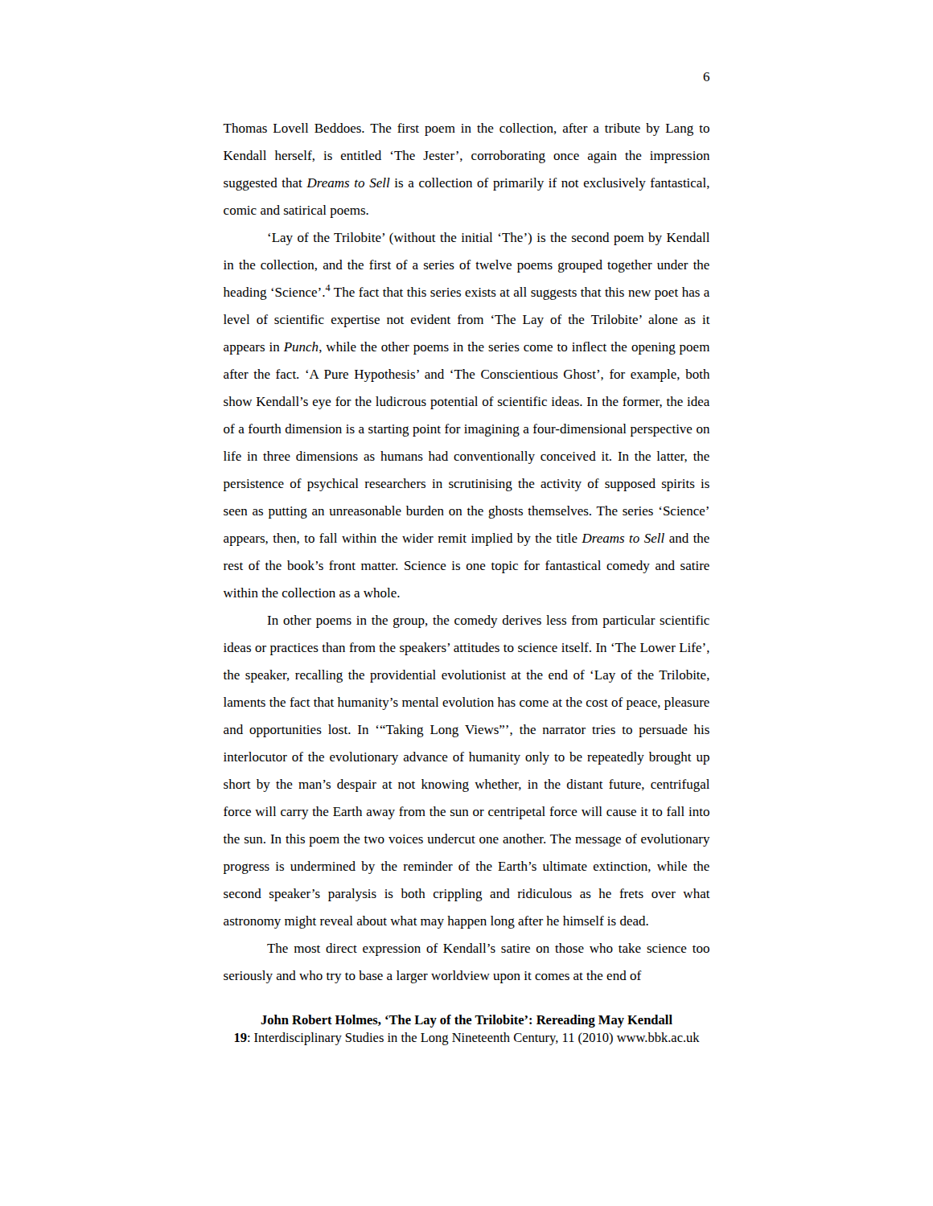6
Thomas Lovell Beddoes. The first poem in the collection, after a tribute by Lang to Kendall herself, is entitled ‘The Jester’, corroborating once again the impression suggested that Dreams to Sell is a collection of primarily if not exclusively fantastical, comic and satirical poems.
‘Lay of the Trilobite’ (without the initial ‘The’) is the second poem by Kendall in the collection, and the first of a series of twelve poems grouped together under the heading ‘Science’.4 The fact that this series exists at all suggests that this new poet has a level of scientific expertise not evident from ‘The Lay of the Trilobite’ alone as it appears in Punch, while the other poems in the series come to inflect the opening poem after the fact. ‘A Pure Hypothesis’ and ‘The Conscientious Ghost’, for example, both show Kendall’s eye for the ludicrous potential of scientific ideas. In the former, the idea of a fourth dimension is a starting point for imagining a four-dimensional perspective on life in three dimensions as humans had conventionally conceived it. In the latter, the persistence of psychical researchers in scrutinising the activity of supposed spirits is seen as putting an unreasonable burden on the ghosts themselves. The series ‘Science’ appears, then, to fall within the wider remit implied by the title Dreams to Sell and the rest of the book’s front matter. Science is one topic for fantastical comedy and satire within the collection as a whole.
In other poems in the group, the comedy derives less from particular scientific ideas or practices than from the speakers’ attitudes to science itself. In ‘The Lower Life’, the speaker, recalling the providential evolutionist at the end of ‘Lay of the Trilobite, laments the fact that humanity’s mental evolution has come at the cost of peace, pleasure and opportunities lost. In ‘“Taking Long Views”’, the narrator tries to persuade his interlocutor of the evolutionary advance of humanity only to be repeatedly brought up short by the man’s despair at not knowing whether, in the distant future, centrifugal force will carry the Earth away from the sun or centripetal force will cause it to fall into the sun. In this poem the two voices undercut one another. The message of evolutionary progress is undermined by the reminder of the Earth’s ultimate extinction, while the second speaker’s paralysis is both crippling and ridiculous as he frets over what astronomy might reveal about what may happen long after he himself is dead.
The most direct expression of Kendall’s satire on those who take science too seriously and who try to base a larger worldview upon it comes at the end of
John Robert Holmes, ‘The Lay of the Trilobite’: Rereading May Kendall
19: Interdisciplinary Studies in the Long Nineteenth Century, 11 (2010) www.bbk.ac.uk